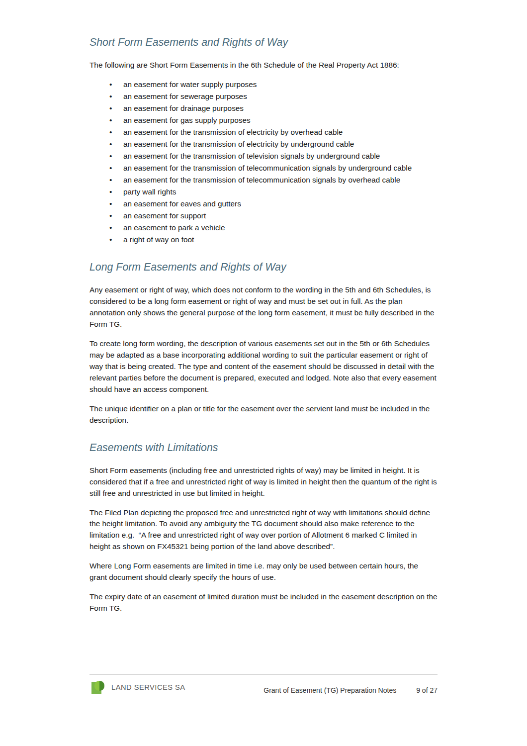Short Form Easements and Rights of Way
The following are Short Form Easements in the 6th Schedule of the Real Property Act 1886:
an easement for water supply purposes
an easement for sewerage purposes
an easement for drainage purposes
an easement for gas supply purposes
an easement for the transmission of electricity by overhead cable
an easement for the transmission of electricity by underground cable
an easement for the transmission of television signals by underground cable
an easement for the transmission of telecommunication signals by underground cable
an easement for the transmission of telecommunication signals by overhead cable
party wall rights
an easement for eaves and gutters
an easement for support
an easement to park a vehicle
a right of way on foot
Long Form Easements and Rights of Way
Any easement or right of way, which does not conform to the wording in the 5th and 6th Schedules, is considered to be a long form easement or right of way and must be set out in full. As the plan annotation only shows the general purpose of the long form easement, it must be fully described in the Form TG.
To create long form wording, the description of various easements set out in the 5th or 6th Schedules may be adapted as a base incorporating additional wording to suit the particular easement or right of way that is being created. The type and content of the easement should be discussed in detail with the relevant parties before the document is prepared, executed and lodged. Note also that every easement should have an access component.
The unique identifier on a plan or title for the easement over the servient land must be included in the description.
Easements with Limitations
Short Form easements (including free and unrestricted rights of way) may be limited in height. It is considered that if a free and unrestricted right of way is limited in height then the quantum of the right is still free and unrestricted in use but limited in height.
The Filed Plan depicting the proposed free and unrestricted right of way with limitations should define the height limitation. To avoid any ambiguity the TG document should also make reference to the limitation e.g. “A free and unrestricted right of way over portion of Allotment 6 marked C limited in height as shown on FX45321 being portion of the land above described”.
Where Long Form easements are limited in time i.e. may only be used between certain hours, the grant document should clearly specify the hours of use.
The expiry date of an easement of limited duration must be included in the easement description on the Form TG.
LAND SERVICES SA
Grant of Easement (TG) Preparation Notes 9 of 27